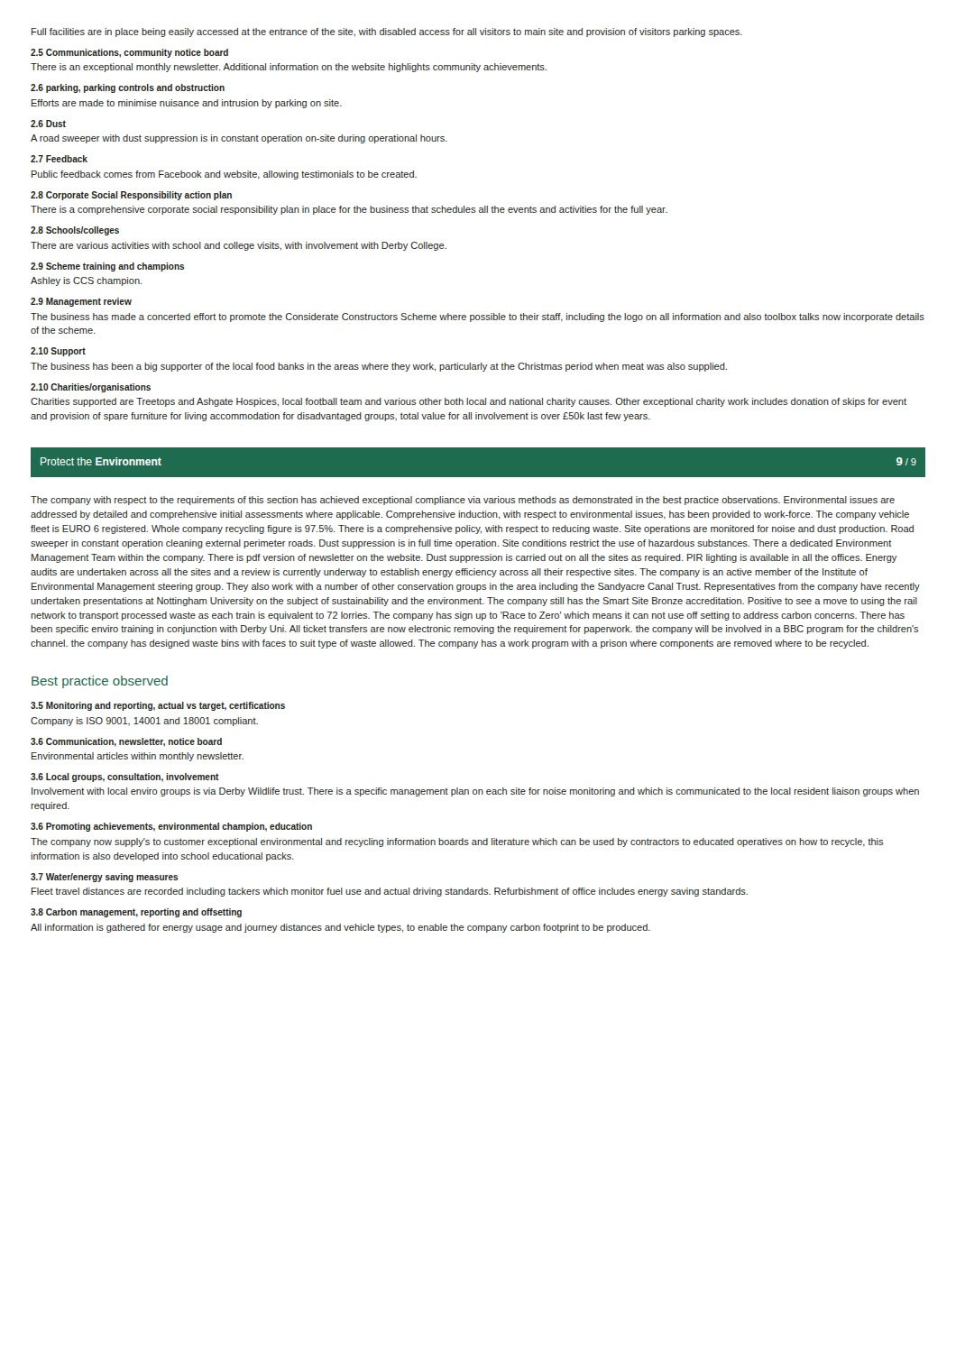Full facilities are in place being easily accessed at the entrance of the site, with disabled access for all visitors to main site and provision of visitors parking spaces.
2.5 Communications, community notice board
There is an exceptional monthly newsletter. Additional information on the website highlights community achievements.
2.6 parking, parking controls and obstruction
Efforts are made to minimise nuisance and intrusion by parking on site.
2.6 Dust
A road sweeper with dust suppression is in constant operation on-site during operational hours.
2.7 Feedback
Public feedback comes from Facebook and website, allowing testimonials to be created.
2.8 Corporate Social Responsibility action plan
There is a comprehensive corporate social responsibility plan in place for the business that schedules all the events and activities for the full year.
2.8 Schools/colleges
There are various activities with school and college visits, with involvement with Derby College.
2.9 Scheme training and champions
Ashley is CCS champion.
2.9 Management review
The business has made a concerted effort to promote the Considerate Constructors Scheme where possible to their staff, including the logo on all information and also toolbox talks now incorporate details of the scheme.
2.10 Support
The business has been a big supporter of the local food banks in the areas where they work, particularly at the Christmas period when meat was also supplied.
2.10 Charities/organisations
Charities supported are Treetops and Ashgate Hospices, local football team and various other both local and national charity causes. Other exceptional charity work includes donation of skips for event and provision of spare furniture for living accommodation for disadvantaged groups, total value for all involvement is over £50k last few years.
Protect the Environment 9 / 9
The company with respect to the requirements of this section has achieved exceptional compliance via various methods as demonstrated in the best practice observations. Environmental issues are addressed by detailed and comprehensive initial assessments where applicable. Comprehensive induction, with respect to environmental issues, has been provided to work-force. The company vehicle fleet is EURO 6 registered. Whole company recycling figure is 97.5%. There is a comprehensive policy, with respect to reducing waste. Site operations are monitored for noise and dust production. Road sweeper in constant operation cleaning external perimeter roads. Dust suppression is in full time operation. Site conditions restrict the use of hazardous substances. There a dedicated Environment Management Team within the company. There is pdf version of newsletter on the website. Dust suppression is carried out on all the sites as required. PIR lighting is available in all the offices. Energy audits are undertaken across all the sites and a review is currently underway to establish energy efficiency across all their respective sites. The company is an active member of the Institute of Environmental Management steering group. They also work with a number of other conservation groups in the area including the Sandyacre Canal Trust. Representatives from the company have recently undertaken presentations at Nottingham University on the subject of sustainability and the environment. The company still has the Smart Site Bronze accreditation. Positive to see a move to using the rail network to transport processed waste as each train is equivalent to 72 lorries. The company has sign up to 'Race to Zero' which means it can not use off setting to address carbon concerns. There has been specific enviro training in conjunction with Derby Uni. All ticket transfers are now electronic removing the requirement for paperwork. the company will be involved in a BBC program for the children's channel. the company has designed waste bins with faces to suit type of waste allowed. The company has a work program with a prison where components are removed where to be recycled.
Best practice observed
3.5 Monitoring and reporting, actual vs target, certifications
Company is ISO 9001, 14001 and 18001 compliant.
3.6 Communication, newsletter, notice board
Environmental articles within monthly newsletter.
3.6 Local groups, consultation, involvement
Involvement with local enviro groups is via Derby Wildlife trust. There is a specific management plan on each site for noise monitoring and which is communicated to the local resident liaison groups when required.
3.6 Promoting achievements, environmental champion, education
The company now supply's to customer exceptional environmental and recycling information boards and literature which can be used by contractors to educated operatives on how to recycle, this information is also developed into school educational packs.
3.7 Water/energy saving measures
Fleet travel distances are recorded including tackers which monitor fuel use and actual driving standards. Refurbishment of office includes energy saving standards.
3.8 Carbon management, reporting and offsetting
All information is gathered for energy usage and journey distances and vehicle types, to enable the company carbon footprint to be produced.